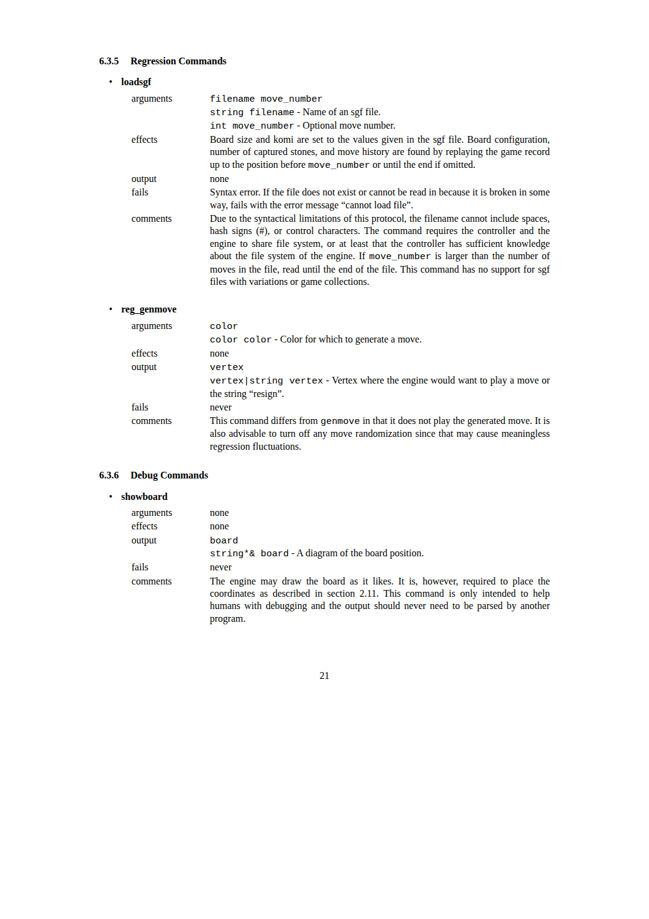6.3.5 Regression Commands
loadsgf
| arguments | filename move_number string filename - Name of an sgf file. int move_number - Optional move number. |
| effects | Board size and komi are set to the values given in the sgf file. Board configuration, number of captured stones, and move history are found by replaying the game record up to the position before move_number or until the end if omitted. |
| output | none |
| fails | Syntax error. If the file does not exist or cannot be read in because it is broken in some way, fails with the error message “cannot load file”. |
| comments | Due to the syntactical limitations of this protocol, the filename cannot include spaces, hash signs (#), or control characters. The command requires the controller and the engine to share file system, or at least that the controller has sufficient knowledge about the file system of the engine. If move_number is larger than the number of moves in the file, read until the end of the file. This command has no support for sgf files with variations or game collections. |
reg_genmove
| arguments | color color color - Color for which to generate a move. |
| effects | none |
| output | vertex vertex/string vertex - Vertex where the engine would want to play a move or the string “resign”. |
| fails | never |
| comments | This command differs from genmove in that it does not play the generated move. It is also advisable to turn off any move randomization since that may cause meaningless regression fluctuations. |
6.3.6 Debug Commands
showboard
| arguments | none |
| effects | none |
| output | board string*& board - A diagram of the board position. |
| fails | never |
| comments | The engine may draw the board as it likes. It is, however, required to place the coordinates as described in section 2.11. This command is only intended to help humans with debugging and the output should never need to be parsed by another program. |
21